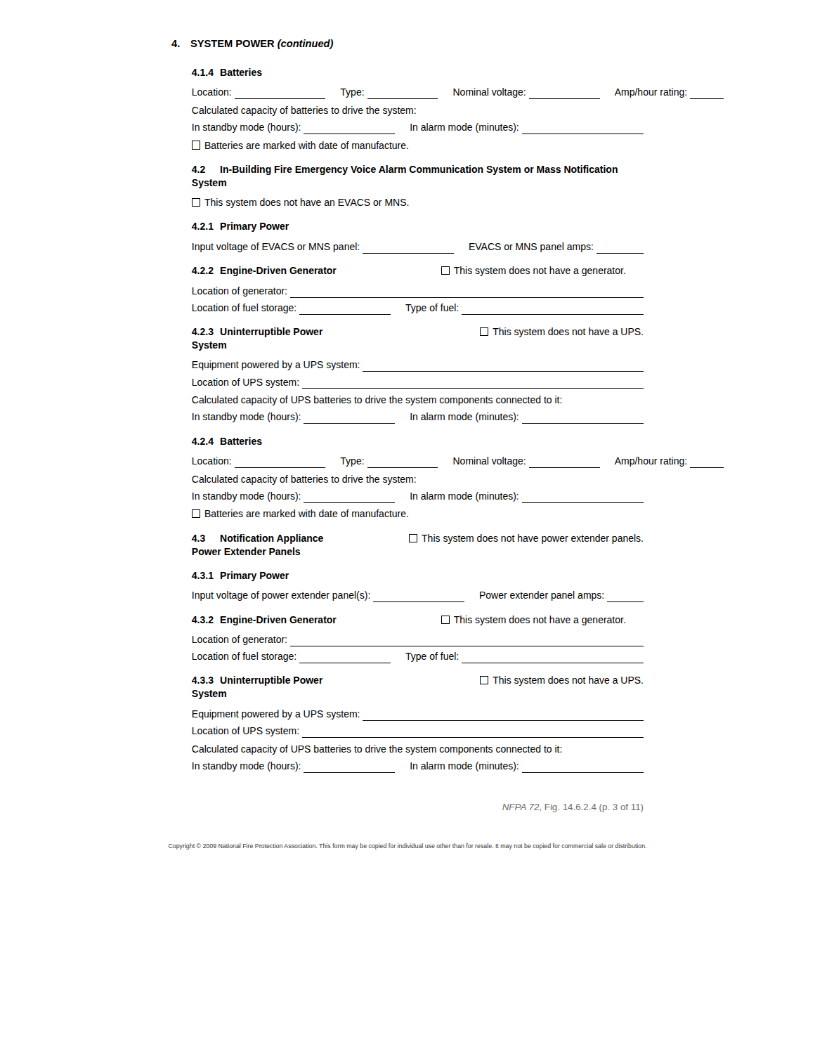4. SYSTEM POWER (continued)
4.1.4 Batteries
Location: Type: Nominal voltage: Amp/hour rating:
Calculated capacity of batteries to drive the system:
In standby mode (hours): In alarm mode (minutes):
Batteries are marked with date of manufacture.
4.2 In-Building Fire Emergency Voice Alarm Communication System or Mass Notification System
This system does not have an EVACS or MNS.
4.2.1 Primary Power
Input voltage of EVACS or MNS panel: EVACS or MNS panel amps:
4.2.2 Engine-Driven Generator This system does not have a generator.
Location of generator:
Location of fuel storage: Type of fuel:
4.2.3 Uninterruptible Power System This system does not have a UPS.
Equipment powered by a UPS system:
Location of UPS system:
Calculated capacity of UPS batteries to drive the system components connected to it:
In standby mode (hours): In alarm mode (minutes):
4.2.4 Batteries
Location: Type: Nominal voltage: Amp/hour rating:
Calculated capacity of batteries to drive the system:
In standby mode (hours): In alarm mode (minutes):
Batteries are marked with date of manufacture.
4.3 Notification Appliance Power Extender Panels This system does not have power extender panels.
4.3.1 Primary Power
Input voltage of power extender panel(s): Power extender panel amps:
4.3.2 Engine-Driven Generator This system does not have a generator.
Location of generator:
Location of fuel storage: Type of fuel:
4.3.3 Uninterruptible Power System This system does not have a UPS.
Equipment powered by a UPS system:
Location of UPS system:
Calculated capacity of UPS batteries to drive the system components connected to it:
In standby mode (hours): In alarm mode (minutes):
NFPA 72, Fig. 14.6.2.4 (p. 3 of 11)
Copyright © 2009 National Fire Protection Association. This form may be copied for individual use other than for resale. It may not be copied for commercial sale or distribution.